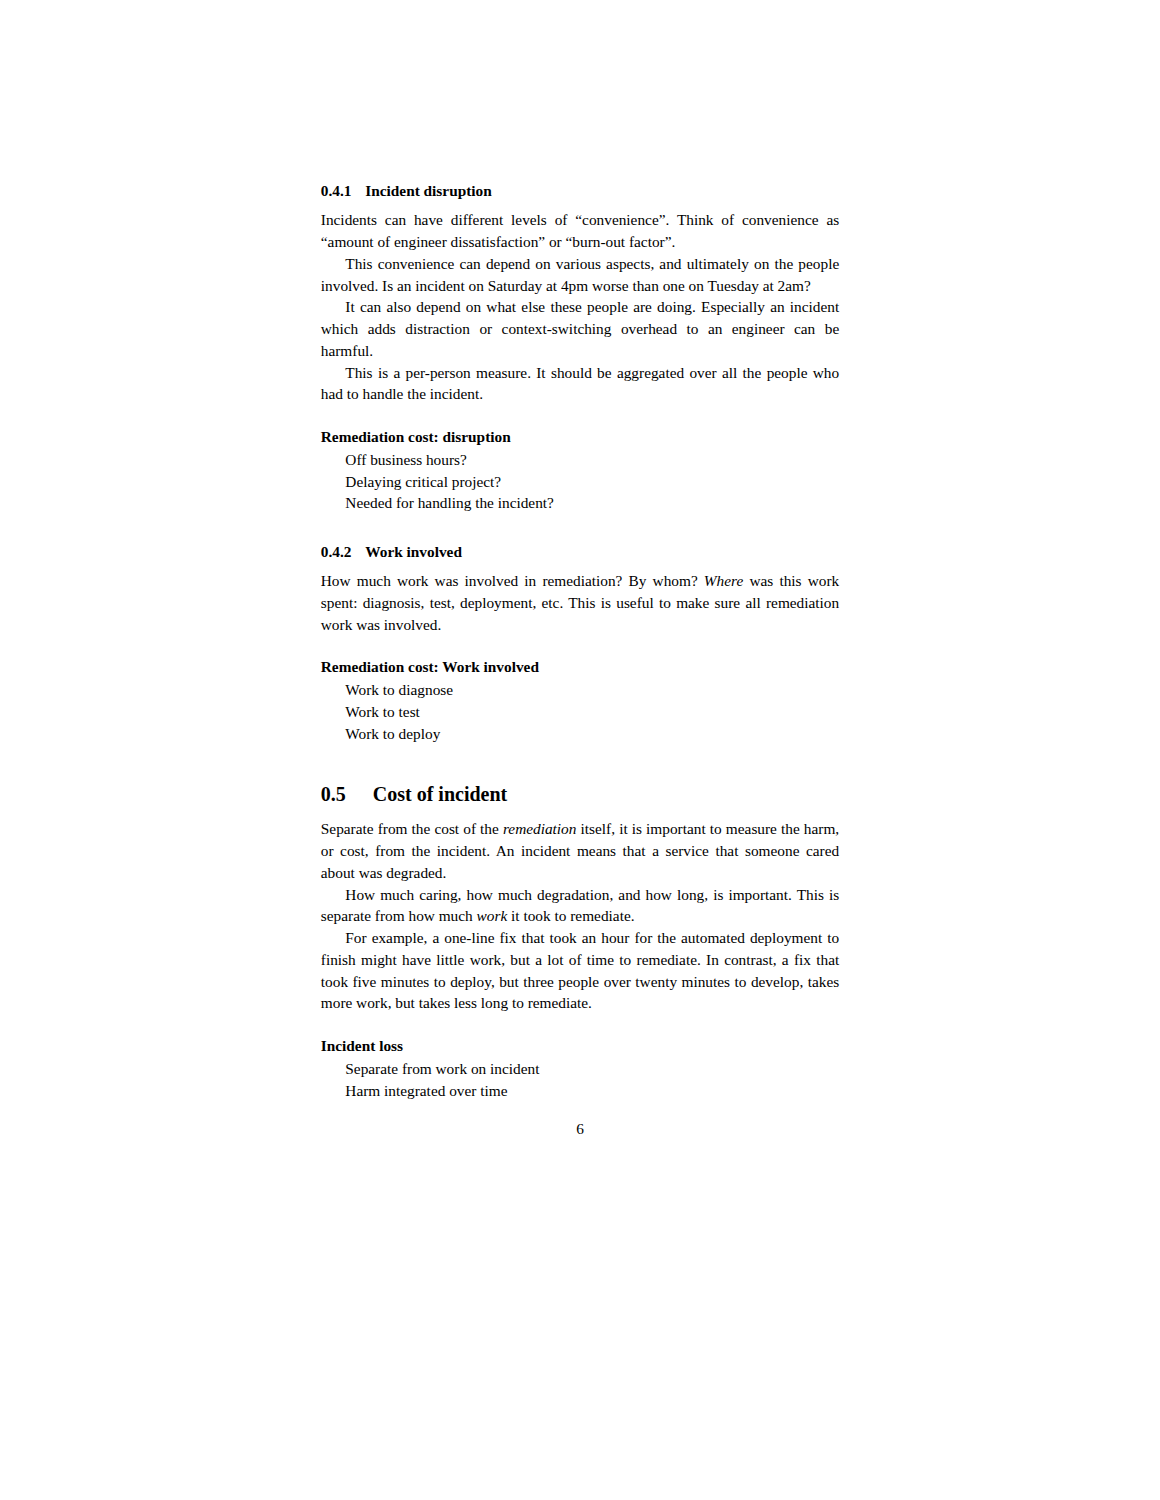0.4.1 Incident disruption
Incidents can have different levels of “convenience”. Think of convenience as “amount of engineer dissatisfaction” or “burn-out factor”.
This convenience can depend on various aspects, and ultimately on the people involved. Is an incident on Saturday at 4pm worse than one on Tuesday at 2am?
It can also depend on what else these people are doing. Especially an incident which adds distraction or context-switching overhead to an engineer can be harmful.
This is a per-person measure. It should be aggregated over all the people who had to handle the incident.
Remediation cost: disruption
Off business hours?
Delaying critical project?
Needed for handling the incident?
0.4.2 Work involved
How much work was involved in remediation? By whom? Where was this work spent: diagnosis, test, deployment, etc. This is useful to make sure all remediation work was involved.
Remediation cost: Work involved
Work to diagnose
Work to test
Work to deploy
0.5 Cost of incident
Separate from the cost of the remediation itself, it is important to measure the harm, or cost, from the incident. An incident means that a service that someone cared about was degraded.
How much caring, how much degradation, and how long, is important. This is separate from how much work it took to remediate.
For example, a one-line fix that took an hour for the automated deployment to finish might have little work, but a lot of time to remediate. In contrast, a fix that took five minutes to deploy, but three people over twenty minutes to develop, takes more work, but takes less long to remediate.
Incident loss
Separate from work on incident
Harm integrated over time
6